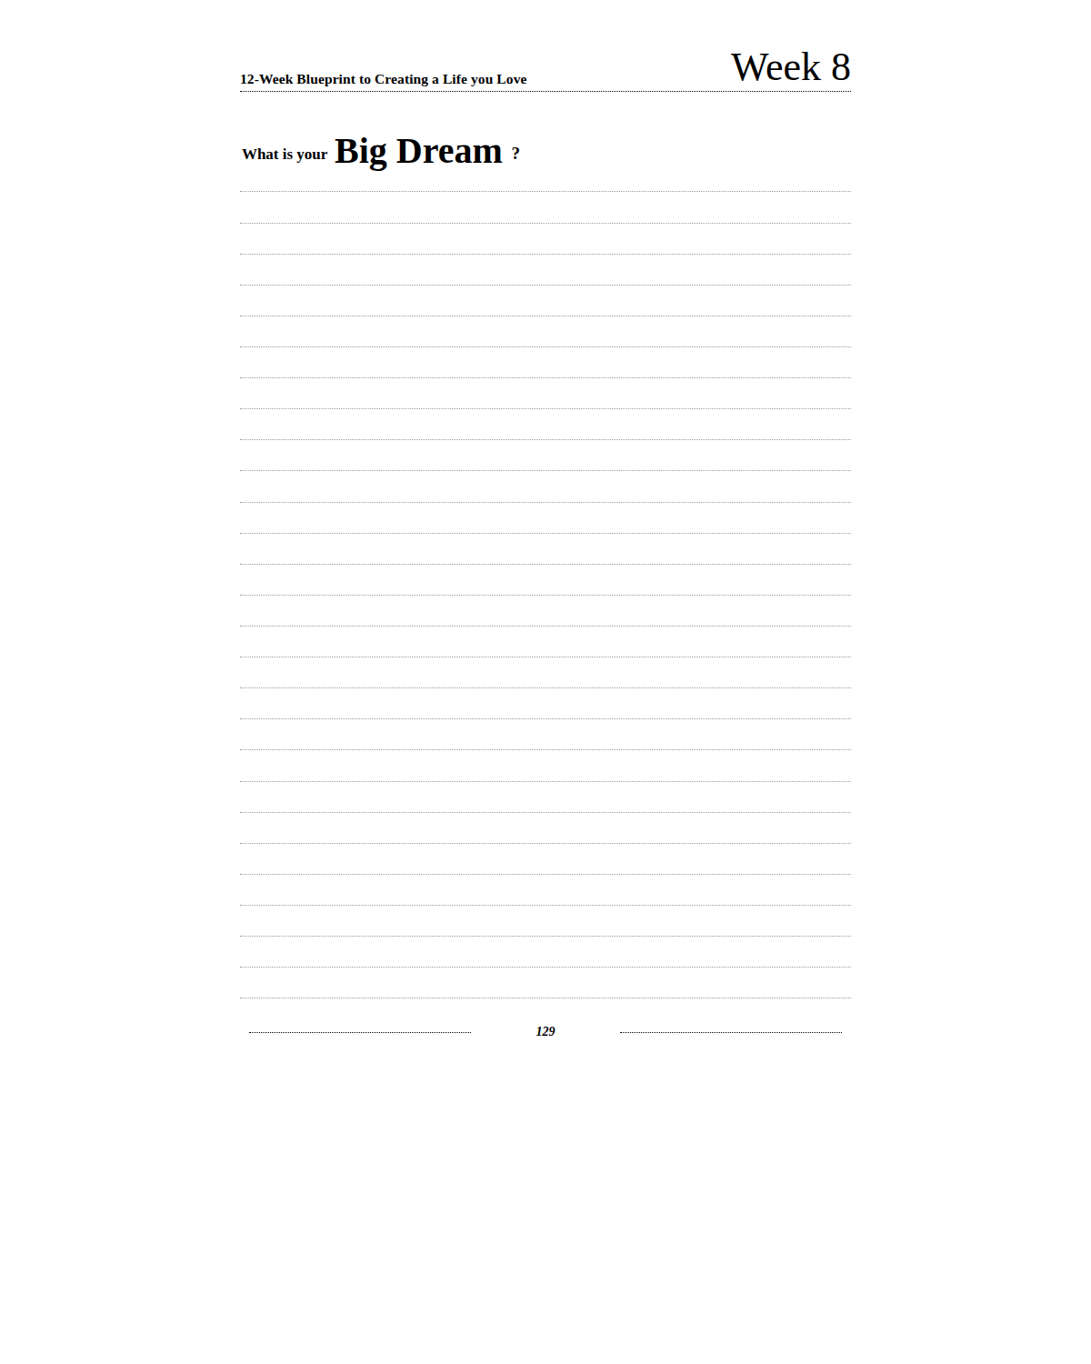12-Week Blueprint to Creating a Life you Love
Week 8
What is your Big Dream ?
129